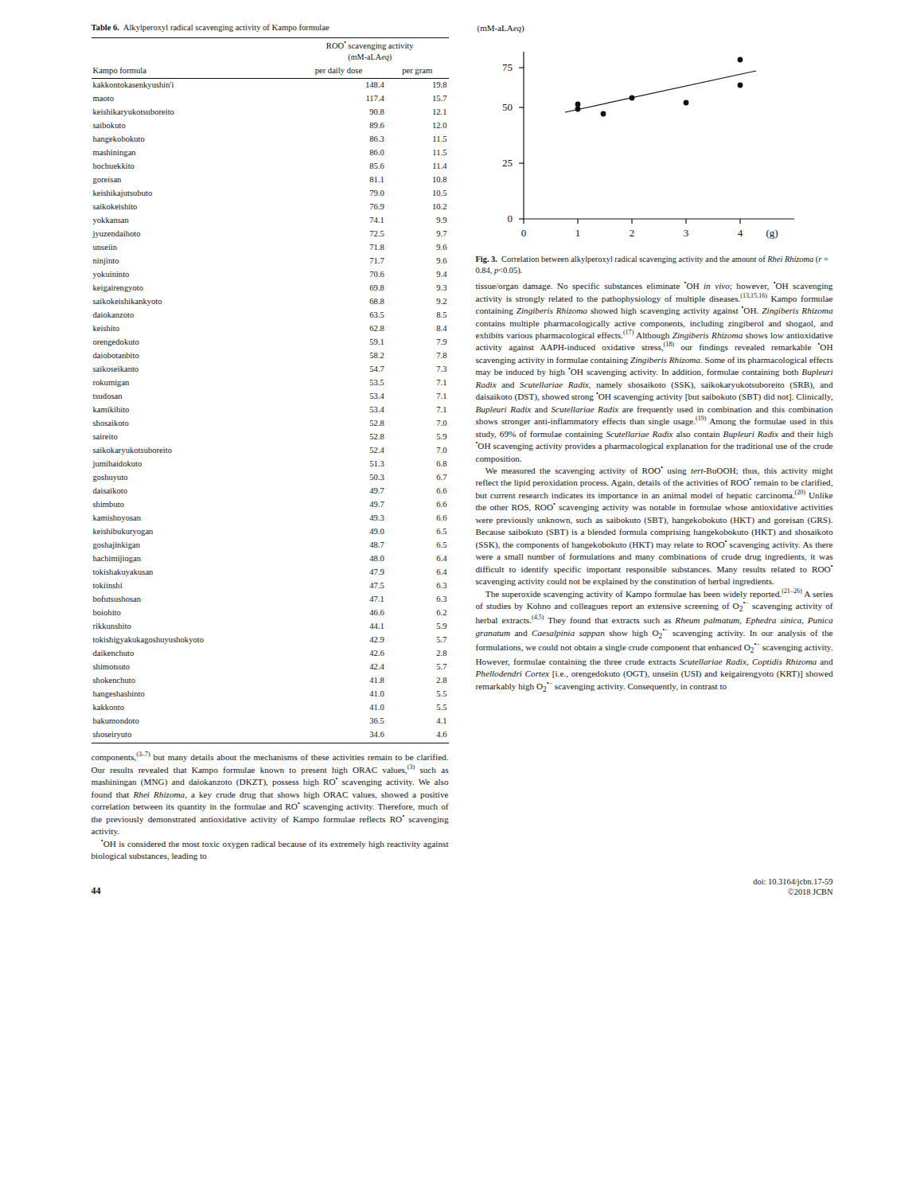Table 6. Alkylperoxyl radical scavenging activity of Kampo formulae
| | ROO • scavenging activity (mM-aLA eq ) |
| --- | --- |
| Kampo formula | per daily dose | per gram |
| kakkontokasenkyushin'i | 148.4 | 19.8 |
| maoto | 117.4 | 15.7 |
| keishikaryukotsuboreito | 90.8 | 12.1 |
| saibokuto | 89.6 | 12.0 |
| hangekobokuto | 86.3 | 11.5 |
| mashiningan | 86.0 | 11.5 |
| hochuekkito | 85.6 | 11.4 |
| goreisan | 81.1 | 10.8 |
| keishikajutsubuto | 79.0 | 10.5 |
| saikokeishito | 76.9 | 10.2 |
| yokkansan | 74.1 | 9.9 |
| jyuzendaihoto | 72.5 | 9.7 |
| unseiin | 71.8 | 9.6 |
| ninjinto | 71.7 | 9.6 |
| yokuininto | 70.6 | 9.4 |
| keigairengyoto | 69.8 | 9.3 |
| saikokeishikankyoto | 68.8 | 9.2 |
| daiokanzoto | 63.5 | 8.5 |
| keishito | 62.8 | 8.4 |
| orengedokuto | 59.1 | 7.9 |
| daiobotanbito | 58.2 | 7.8 |
| saikoseikanto | 54.7 | 7.3 |
| rokumigan | 53.5 | 7.1 |
| tsudosan | 53.4 | 7.1 |
| kamikihito | 53.4 | 7.1 |
| shosaikoto | 52.8 | 7.0 |
| saireito | 52.8 | 5.9 |
| saikokaryukotsuboreito | 52.4 | 7.0 |
| jumihaidokuto | 51.3 | 6.8 |
| goshuyuto | 50.3 | 6.7 |
| daisaikoto | 49.7 | 6.6 |
| shimbuto | 49.7 | 6.6 |
| kamishoyosan | 49.3 | 6.6 |
| keishibukuryogan | 49.0 | 6.5 |
| goshajinkigan | 48.7 | 6.5 |
| hachimijiogan | 48.0 | 6.4 |
| tokishakuyakusan | 47.9 | 6.4 |
| tokiinshi | 47.5 | 6.3 |
| bofutsushosan | 47.1 | 6.3 |
| boiohito | 46.6 | 6.2 |
| rikkunshito | 44.1 | 5.9 |
| tokishigyakukagoshuyushokyoto | 42.9 | 5.7 |
| daikenchuto | 42.6 | 2.8 |
| shimotsuto | 42.4 | 5.7 |
| shokenchuto | 41.8 | 2.8 |
| hangeshashinto | 41.0 | 5.5 |
| kakkonto | 41.0 | 5.5 |
| bakumondoto | 36.5 | 4.1 |
| shoseiryuto | 34.6 | 4.6 |
components,(3–7) but many details about the mechanisms of these activities remain to be clarified. Our results revealed that Kampo formulae known to present high ORAC values,(3) such as mashiningan (MNG) and daiokanzoto (DKZT), possess high RO• scavenging activity. We also found that Rhei Rhizoma, a key crude drug that shows high ORAC values, showed a positive correlation between its quantity in the formulae and RO• scavenging activity. Therefore, much of the previously demonstrated antioxidative activity of Kampo formulae reflects RO• scavenging activity.
•OH is considered the most toxic oxygen radical because of its extremely high reactivity against biological substances, leading to
(mM-aLAeq)
0 25 50 75 0 1 2 3 4 (g)
Fig. 3. Correlation between alkylperoxyl radical scavenging activity and the amount of Rhei Rhizoma (r = 0.84, p<0.05).
tissue/organ damage. No specific substances eliminate •OH in vivo; however, •OH scavenging activity is strongly related to the pathophysiology of multiple diseases.(13,15,16) Kampo formulae containing Zingiberis Rhizoma showed high scavenging activity against •OH. Zingiberis Rhizoma contains multiple pharmacologically active components, including zingiberol and shogaol, and exhibits various pharmacological effects.(17) Although Zingiberis Rhizoma shows low antioxidative activity against AAPH-induced oxidative stress,(18) our findings revealed remarkable •OH scavenging activity in formulae containing Zingiberis Rhizoma. Some of its pharmacological effects may be induced by high •OH scavenging activity. In addition, formulae containing both Bupleuri Radix and Scutellariae Radix, namely shosaikoto (SSK), saikokaryukotsuboreito (SRB), and daisaikoto (DST), showed strong •OH scavenging activity [but saibokuto (SBT) did not]. Clinically, Bupleuri Radix and Scutellariae Radix are frequently used in combination and this combination shows stronger anti-inflammatory effects than single usage.(19) Among the formulae used in this study, 69% of formulae containing Scutellariae Radix also contain Bupleuri Radix and their high •OH scavenging activity provides a pharmacological explanation for the traditional use of the crude composition.
We measured the scavenging activity of ROO• using tert-BuOOH; thus, this activity might reflect the lipid peroxidation process. Again, details of the activities of ROO• remain to be clarified, but current research indicates its importance in an animal model of hepatic carcinoma.(20) Unlike the other ROS, ROO• scavenging activity was notable in formulae whose antioxidative activities were previously unknown, such as saibokuto (SBT), hangekobokuto (HKT) and goreisan (GRS). Because saibokuto (SBT) is a blended formula comprising hangekobokuto (HKT) and shosaikoto (SSK), the components of hangekobokuto (HKT) may relate to ROO• scavenging activity. As there were a small number of formulations and many combinations of crude drug ingredients, it was difficult to identify specific important responsible substances. Many results related to ROO• scavenging activity could not be explained by the constitution of herbal ingredients.
The superoxide scavenging activity of Kampo formulae has been widely reported.(21–26) A series of studies by Kohno and colleagues report an extensive screening of O2•− scavenging activity of herbal extracts.(4,5) They found that extracts such as Rheum palmatum, Ephedra sinica, Punica granatum and Caesalpinia sappan show high O2•− scavenging activity. In our analysis of the formulations, we could not obtain a single crude component that enhanced O2•− scavenging activity. However, formulae containing the three crude extracts Scutellariae Radix, Coptidis Rhizoma and Phellodendri Cortex [i.e., orengedokuto (OGT), unseiin (USI) and keigairengyoto (KRT)] showed remarkably high O2•− scavenging activity. Consequently, in contrast to
44
doi: 10.3164/jcbn.17-59
©2018 JCBN